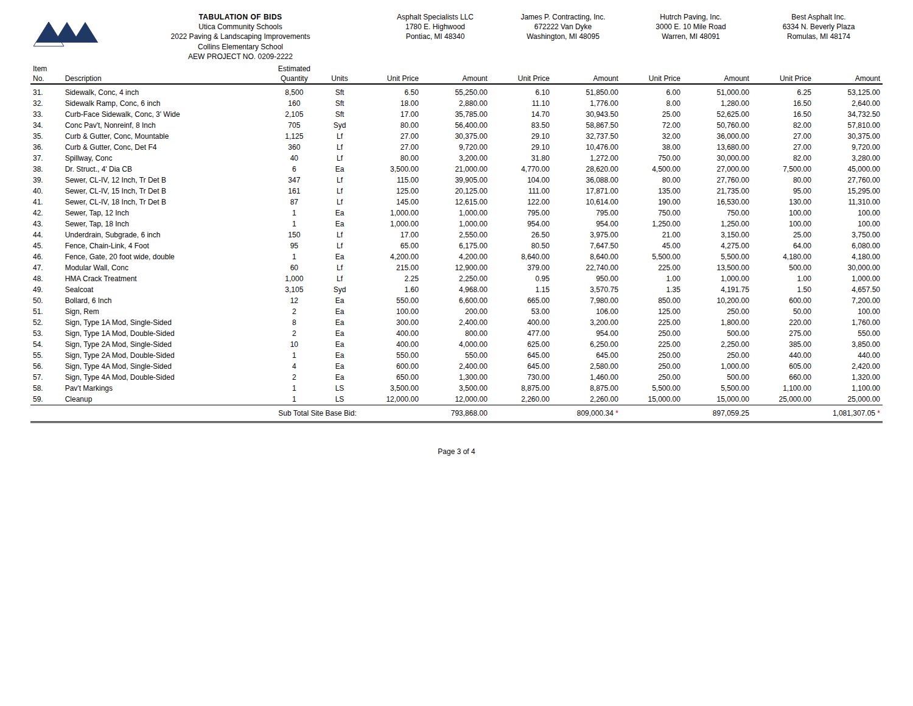TABULATION OF BIDS
Utica Community Schools
2022 Paving & Landscaping Improvements
Collins Elementary School
AEW PROJECT NO. 0209-2222
Asphalt Specialists LLC
1780 E. Highwood
Pontiac, MI 48340
James P. Contracting, Inc.
672222 Van Dyke
Washington, MI 48095
Hutrch Paving, Inc.
3000 E. 10 Mile Road
Warren, MI 48091
Best Asphalt Inc.
6334 N. Beverly Plaza
Romulas, MI 48174
| Item | | Estimated | | | | | | | | | |
| --- | --- | --- | --- | --- | --- | --- | --- | --- | --- | --- | --- |
| No. | Description | Quantity | Units | Unit Price | Amount | Unit Price | Amount | Unit Price | Amount | Unit Price | Amount |
| 31. | Sidewalk, Conc, 4 inch | 8,500 | Sft | 6.50 | 55,250.00 | 6.10 | 51,850.00 | 6.00 | 51,000.00 | 6.25 | 53,125.00 |
| 32. | Sidewalk Ramp, Conc, 6 inch | 160 | Sft | 18.00 | 2,880.00 | 11.10 | 1,776.00 | 8.00 | 1,280.00 | 16.50 | 2,640.00 |
| 33. | Curb-Face Sidewalk, Conc, 3' Wide | 2,105 | Sft | 17.00 | 35,785.00 | 14.70 | 30,943.50 | 25.00 | 52,625.00 | 16.50 | 34,732.50 |
| 34. | Conc Pav't, Nonreinf, 8 Inch | 705 | Syd | 80.00 | 56,400.00 | 83.50 | 58,867.50 | 72.00 | 50,760.00 | 82.00 | 57,810.00 |
| 35. | Curb & Gutter, Conc, Mountable | 1,125 | Lf | 27.00 | 30,375.00 | 29.10 | 32,737.50 | 32.00 | 36,000.00 | 27.00 | 30,375.00 |
| 36. | Curb & Gutter, Conc, Det F4 | 360 | Lf | 27.00 | 9,720.00 | 29.10 | 10,476.00 | 38.00 | 13,680.00 | 27.00 | 9,720.00 |
| 37. | Spillway, Conc | 40 | Lf | 80.00 | 3,200.00 | 31.80 | 1,272.00 | 750.00 | 30,000.00 | 82.00 | 3,280.00 |
| 38. | Dr. Struct., 4' Dia CB | 6 | Ea | 3,500.00 | 21,000.00 | 4,770.00 | 28,620.00 | 4,500.00 | 27,000.00 | 7,500.00 | 45,000.00 |
| 39. | Sewer, CL-IV, 12 Inch, Tr Det B | 347 | Lf | 115.00 | 39,905.00 | 104.00 | 36,088.00 | 80.00 | 27,760.00 | 80.00 | 27,760.00 |
| 40. | Sewer, CL-IV, 15 Inch, Tr Det B | 161 | Lf | 125.00 | 20,125.00 | 111.00 | 17,871.00 | 135.00 | 21,735.00 | 95.00 | 15,295.00 |
| 41. | Sewer, CL-IV, 18 Inch, Tr Det B | 87 | Lf | 145.00 | 12,615.00 | 122.00 | 10,614.00 | 190.00 | 16,530.00 | 130.00 | 11,310.00 |
| 42. | Sewer, Tap, 12 Inch | 1 | Ea | 1,000.00 | 1,000.00 | 795.00 | 795.00 | 750.00 | 750.00 | 100.00 | 100.00 |
| 43. | Sewer, Tap, 18 Inch | 1 | Ea | 1,000.00 | 1,000.00 | 954.00 | 954.00 | 1,250.00 | 1,250.00 | 100.00 | 100.00 |
| 44. | Underdrain, Subgrade, 6 inch | 150 | Lf | 17.00 | 2,550.00 | 26.50 | 3,975.00 | 21.00 | 3,150.00 | 25.00 | 3,750.00 |
| 45. | Fence, Chain-Link, 4 Foot | 95 | Lf | 65.00 | 6,175.00 | 80.50 | 7,647.50 | 45.00 | 4,275.00 | 64.00 | 6,080.00 |
| 46. | Fence, Gate, 20 foot wide, double | 1 | Ea | 4,200.00 | 4,200.00 | 8,640.00 | 8,640.00 | 5,500.00 | 5,500.00 | 4,180.00 | 4,180.00 |
| 47. | Modular Wall, Conc | 60 | Lf | 215.00 | 12,900.00 | 379.00 | 22,740.00 | 225.00 | 13,500.00 | 500.00 | 30,000.00 |
| 48. | HMA Crack Treatment | 1,000 | Lf | 2.25 | 2,250.00 | 0.95 | 950.00 | 1.00 | 1,000.00 | 1.00 | 1,000.00 |
| 49. | Sealcoat | 3,105 | Syd | 1.60 | 4,968.00 | 1.15 | 3,570.75 | 1.35 | 4,191.75 | 1.50 | 4,657.50 |
| 50. | Bollard, 6 Inch | 12 | Ea | 550.00 | 6,600.00 | 665.00 | 7,980.00 | 850.00 | 10,200.00 | 600.00 | 7,200.00 |
| 51. | Sign, Rem | 2 | Ea | 100.00 | 200.00 | 53.00 | 106.00 | 125.00 | 250.00 | 50.00 | 100.00 |
| 52. | Sign, Type 1A Mod, Single-Sided | 8 | Ea | 300.00 | 2,400.00 | 400.00 | 3,200.00 | 225.00 | 1,800.00 | 220.00 | 1,760.00 |
| 53. | Sign, Type 1A Mod, Double-Sided | 2 | Ea | 400.00 | 800.00 | 477.00 | 954.00 | 250.00 | 500.00 | 275.00 | 550.00 |
| 54. | Sign, Type 2A Mod, Single-Sided | 10 | Ea | 400.00 | 4,000.00 | 625.00 | 6,250.00 | 225.00 | 2,250.00 | 385.00 | 3,850.00 |
| 55. | Sign, Type 2A Mod, Double-Sided | 1 | Ea | 550.00 | 550.00 | 645.00 | 645.00 | 250.00 | 250.00 | 440.00 | 440.00 |
| 56. | Sign, Type 4A Mod, Single-Sided | 4 | Ea | 600.00 | 2,400.00 | 645.00 | 2,580.00 | 250.00 | 1,000.00 | 605.00 | 2,420.00 |
| 57. | Sign, Type 4A Mod, Double-Sided | 2 | Ea | 650.00 | 1,300.00 | 730.00 | 1,460.00 | 250.00 | 500.00 | 660.00 | 1,320.00 |
| 58. | Pav't Markings | 1 | LS | 3,500.00 | 3,500.00 | 8,875.00 | 8,875.00 | 5,500.00 | 5,500.00 | 1,100.00 | 1,100.00 |
| 59. | Cleanup | 1 | LS | 12,000.00 | 12,000.00 | 2,260.00 | 2,260.00 | 15,000.00 | 15,000.00 | 25,000.00 | 25,000.00 |
| Sub Total Site Base Bid: | | 793,868.00 | | 809,000.34 * | | 897,059.25 | | 1,081,307.05 * |
Page 3 of 4